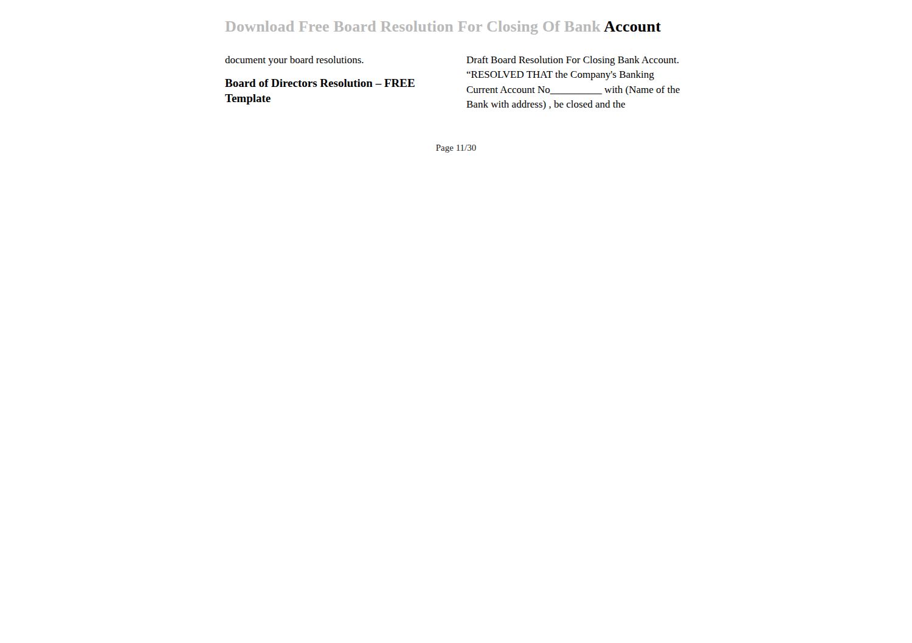Download Free Board Resolution For Closing Of Bank Account
document your board resolutions.
Board of Directors Resolution – FREE Template
Draft Board Resolution For Closing Bank Account. “RESOLVED THAT the Company's Banking Current Account No__________ with (Name of the Bank with address) , be closed and the
Page 11/30